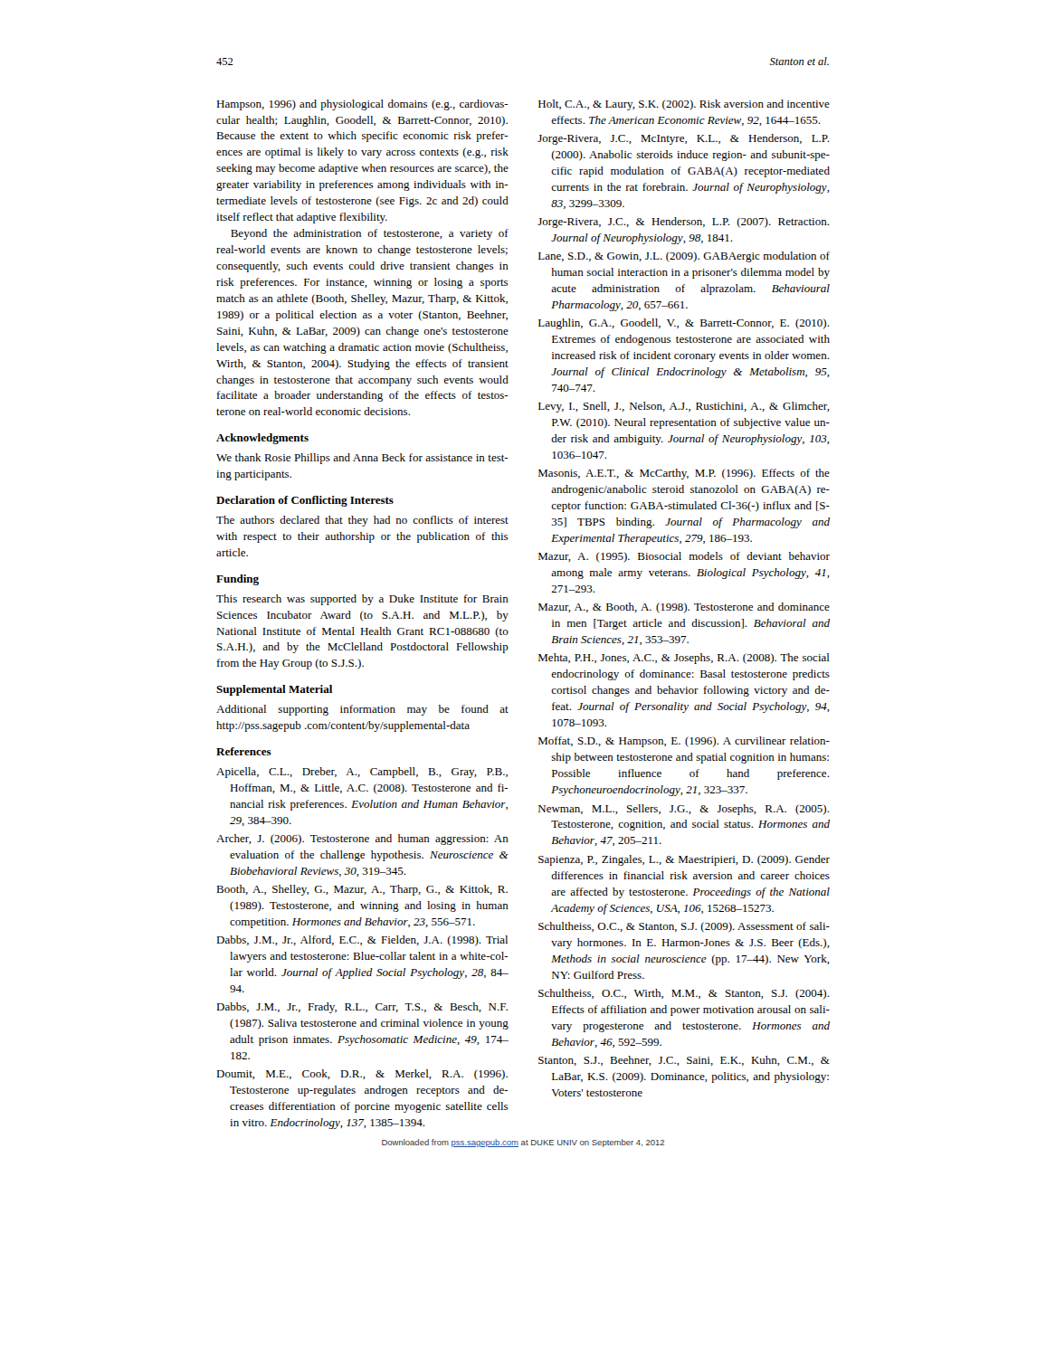452 Stanton et al.
Hampson, 1996) and physiological domains (e.g., cardiovascular health; Laughlin, Goodell, & Barrett-Connor, 2010). Because the extent to which specific economic risk preferences are optimal is likely to vary across contexts (e.g., risk seeking may become adaptive when resources are scarce), the greater variability in preferences among individuals with intermediate levels of testosterone (see Figs. 2c and 2d) could itself reflect that adaptive flexibility.
Beyond the administration of testosterone, a variety of real-world events are known to change testosterone levels; consequently, such events could drive transient changes in risk preferences. For instance, winning or losing a sports match as an athlete (Booth, Shelley, Mazur, Tharp, & Kittok, 1989) or a political election as a voter (Stanton, Beehner, Saini, Kuhn, & LaBar, 2009) can change one's testosterone levels, as can watching a dramatic action movie (Schultheiss, Wirth, & Stanton, 2004). Studying the effects of transient changes in testosterone that accompany such events would facilitate a broader understanding of the effects of testosterone on real-world economic decisions.
Acknowledgments
We thank Rosie Phillips and Anna Beck for assistance in testing participants.
Declaration of Conflicting Interests
The authors declared that they had no conflicts of interest with respect to their authorship or the publication of this article.
Funding
This research was supported by a Duke Institute for Brain Sciences Incubator Award (to S.A.H. and M.L.P.), by National Institute of Mental Health Grant RC1-088680 (to S.A.H.), and by the McClelland Postdoctoral Fellowship from the Hay Group (to S.J.S.).
Supplemental Material
Additional supporting information may be found at http://pss.sagepub .com/content/by/supplemental-data
References
Apicella, C.L., Dreber, A., Campbell, B., Gray, P.B., Hoffman, M., & Little, A.C. (2008). Testosterone and financial risk preferences. Evolution and Human Behavior, 29, 384–390.
Archer, J. (2006). Testosterone and human aggression: An evaluation of the challenge hypothesis. Neuroscience & Biobehavioral Reviews, 30, 319–345.
Booth, A., Shelley, G., Mazur, A., Tharp, G., & Kittok, R. (1989). Testosterone, and winning and losing in human competition. Hormones and Behavior, 23, 556–571.
Dabbs, J.M., Jr., Alford, E.C., & Fielden, J.A. (1998). Trial lawyers and testosterone: Blue-collar talent in a white-collar world. Journal of Applied Social Psychology, 28, 84–94.
Dabbs, J.M., Jr., Frady, R.L., Carr, T.S., & Besch, N.F. (1987). Saliva testosterone and criminal violence in young adult prison inmates. Psychosomatic Medicine, 49, 174–182.
Doumit, M.E., Cook, D.R., & Merkel, R.A. (1996). Testosterone up-regulates androgen receptors and decreases differentiation of porcine myogenic satellite cells in vitro. Endocrinology, 137, 1385–1394.
Holt, C.A., & Laury, S.K. (2002). Risk aversion and incentive effects. The American Economic Review, 92, 1644–1655.
Jorge-Rivera, J.C., McIntyre, K.L., & Henderson, L.P. (2000). Anabolic steroids induce region- and subunit-specific rapid modulation of GABA(A) receptor-mediated currents in the rat forebrain. Journal of Neurophysiology, 83, 3299–3309.
Jorge-Rivera, J.C., & Henderson, L.P. (2007). Retraction. Journal of Neurophysiology, 98, 1841.
Lane, S.D., & Gowin, J.L. (2009). GABAergic modulation of human social interaction in a prisoner's dilemma model by acute administration of alprazolam. Behavioural Pharmacology, 20, 657–661.
Laughlin, G.A., Goodell, V., & Barrett-Connor, E. (2010). Extremes of endogenous testosterone are associated with increased risk of incident coronary events in older women. Journal of Clinical Endocrinology & Metabolism, 95, 740–747.
Levy, I., Snell, J., Nelson, A.J., Rustichini, A., & Glimcher, P.W. (2010). Neural representation of subjective value under risk and ambiguity. Journal of Neurophysiology, 103, 1036–1047.
Masonis, A.E.T., & McCarthy, M.P. (1996). Effects of the androgenic/anabolic steroid stanozolol on GABA(A) receptor function: GABA-stimulated Cl-36(-) influx and [S-35] TBPS binding. Journal of Pharmacology and Experimental Therapeutics, 279, 186–193.
Mazur, A. (1995). Biosocial models of deviant behavior among male army veterans. Biological Psychology, 41, 271–293.
Mazur, A., & Booth, A. (1998). Testosterone and dominance in men [Target article and discussion]. Behavioral and Brain Sciences, 21, 353–397.
Mehta, P.H., Jones, A.C., & Josephs, R.A. (2008). The social endocrinology of dominance: Basal testosterone predicts cortisol changes and behavior following victory and defeat. Journal of Personality and Social Psychology, 94, 1078–1093.
Moffat, S.D., & Hampson, E. (1996). A curvilinear relationship between testosterone and spatial cognition in humans: Possible influence of hand preference. Psychoneuroendocrinology, 21, 323–337.
Newman, M.L., Sellers, J.G., & Josephs, R.A. (2005). Testosterone, cognition, and social status. Hormones and Behavior, 47, 205–211.
Sapienza, P., Zingales, L., & Maestripieri, D. (2009). Gender differences in financial risk aversion and career choices are affected by testosterone. Proceedings of the National Academy of Sciences, USA, 106, 15268–15273.
Schultheiss, O.C., & Stanton, S.J. (2009). Assessment of salivary hormones. In E. Harmon-Jones & J.S. Beer (Eds.), Methods in social neuroscience (pp. 17–44). New York, NY: Guilford Press.
Schultheiss, O.C., Wirth, M.M., & Stanton, S.J. (2004). Effects of affiliation and power motivation arousal on salivary progesterone and testosterone. Hormones and Behavior, 46, 592–599.
Stanton, S.J., Beehner, J.C., Saini, E.K., Kuhn, C.M., & LaBar, K.S. (2009). Dominance, politics, and physiology: Voters' testosterone
Downloaded from pss.sagepub.com at DUKE UNIV on September 4, 2012